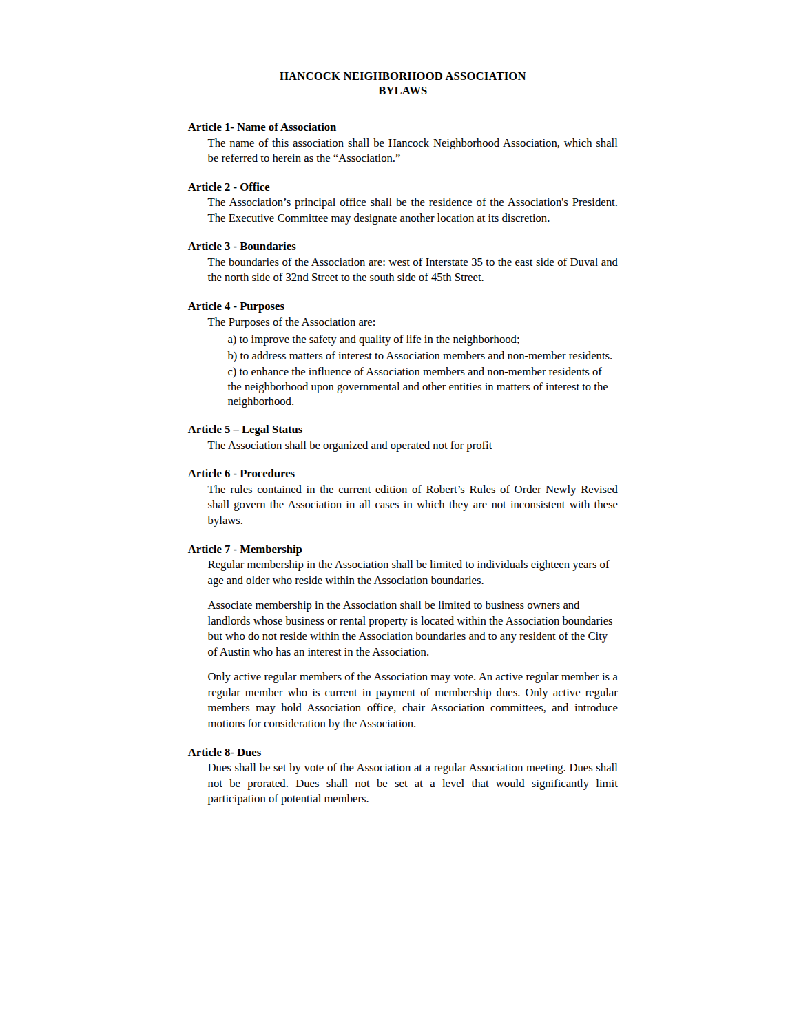HANCOCK NEIGHBORHOOD ASSOCIATION BYLAWS
Article 1- Name of Association
The name of this association shall be Hancock Neighborhood Association, which shall be referred to herein as the “Association.”
Article 2 - Office
The Association’s principal office shall be the residence of the Association's President. The Executive Committee may designate another location at its discretion.
Article 3 - Boundaries
The boundaries of the Association are: west of Interstate 35 to the east side of Duval and the north side of 32nd Street to the south side of 45th Street.
Article 4 - Purposes
The Purposes of the Association are:
a) to improve the safety and quality of life in the neighborhood;
b) to address matters of interest to Association members and non-member residents.
c) to enhance the influence of Association members and non-member residents of the neighborhood upon governmental and other entities in matters of interest to the neighborhood.
Article 5 – Legal Status
The Association shall be organized and operated not for profit
Article 6 - Procedures
The rules contained in the current edition of Robert’s Rules of Order Newly Revised shall govern the Association in all cases in which they are not inconsistent with these bylaws.
Article 7 - Membership
Regular membership in the Association shall be limited to individuals eighteen years of age and older who reside within the Association boundaries.
Associate membership in the Association shall be limited to business owners and landlords whose business or rental property is located within the Association boundaries but who do not reside within the Association boundaries and to any resident of the City of Austin who has an interest in the Association.
Only active regular members of the Association may vote. An active regular member is a regular member who is current in payment of membership dues. Only active regular members may hold Association office, chair Association committees, and introduce motions for consideration by the Association.
Article 8- Dues
Dues shall be set by vote of the Association at a regular Association meeting. Dues shall not be prorated. Dues shall not be set at a level that would significantly limit participation of potential members.